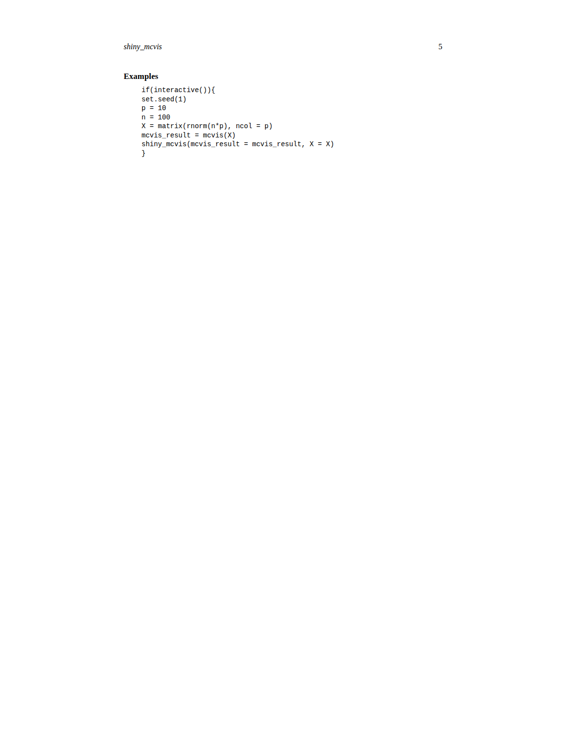shiny_mcvis 5
Examples
if(interactive()){
set.seed(1)
p = 10
n = 100
X = matrix(rnorm(n*p), ncol = p)
mcvis_result = mcvis(X)
shiny_mcvis(mcvis_result = mcvis_result, X = X)
}